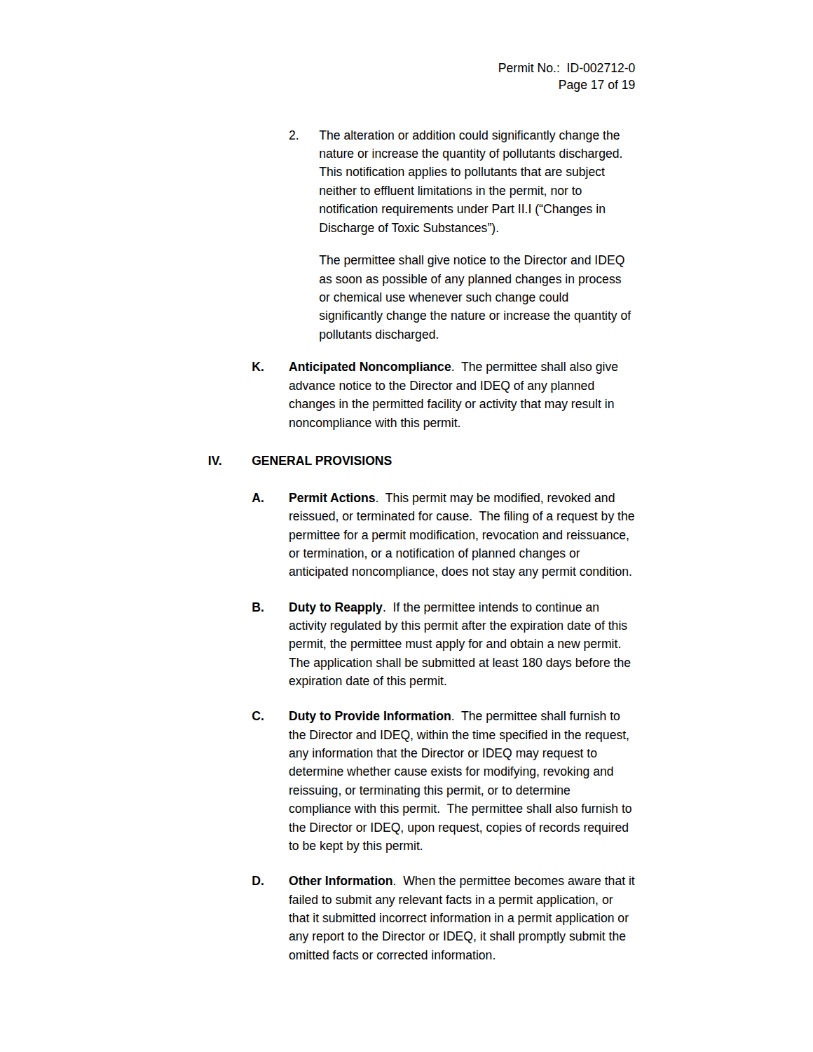Permit No.: ID-002712-0
Page 17 of 19
2.
The alteration or addition could significantly change the nature or increase the quantity of pollutants discharged. This notification applies to pollutants that are subject neither to effluent limitations in the permit, nor to notification requirements under Part II.I (“Changes in Discharge of Toxic Substances”).
The permittee shall give notice to the Director and IDEQ as soon as possible of any planned changes in process or chemical use whenever such change could significantly change the nature or increase the quantity of pollutants discharged.
K. Anticipated Noncompliance. The permittee shall also give advance notice to the Director and IDEQ of any planned changes in the permitted facility or activity that may result in noncompliance with this permit.
IV. GENERAL PROVISIONS
A. Permit Actions. This permit may be modified, revoked and reissued, or terminated for cause. The filing of a request by the permittee for a permit modification, revocation and reissuance, or termination, or a notification of planned changes or anticipated noncompliance, does not stay any permit condition.
B. Duty to Reapply. If the permittee intends to continue an activity regulated by this permit after the expiration date of this permit, the permittee must apply for and obtain a new permit. The application shall be submitted at least 180 days before the expiration date of this permit.
C. Duty to Provide Information. The permittee shall furnish to the Director and IDEQ, within the time specified in the request, any information that the Director or IDEQ may request to determine whether cause exists for modifying, revoking and reissuing, or terminating this permit, or to determine compliance with this permit. The permittee shall also furnish to the Director or IDEQ, upon request, copies of records required to be kept by this permit.
D. Other Information. When the permittee becomes aware that it failed to submit any relevant facts in a permit application, or that it submitted incorrect information in a permit application or any report to the Director or IDEQ, it shall promptly submit the omitted facts or corrected information.